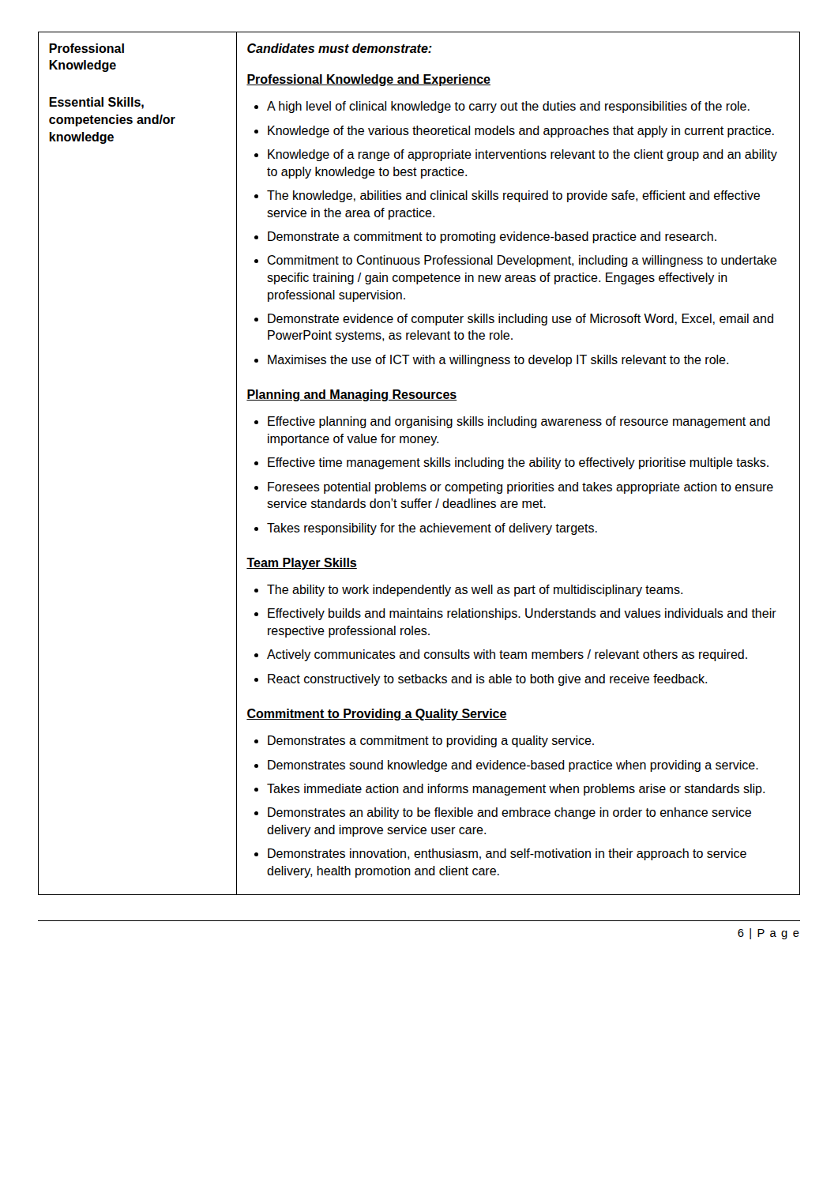| Professional Knowledge Essential Skills, competencies and/or knowledge | Candidates must demonstrate: Professional Knowledge and Experience A high level of clinical knowledge to carry out the duties and responsibilities of the role. Knowledge of the various theoretical models and approaches that apply in current practice. Knowledge of a range of appropriate interventions relevant to the client group and an ability to apply knowledge to best practice. The knowledge, abilities and clinical skills required to provide safe, efficient and effective service in the area of practice. Demonstrate a commitment to promoting evidence-based practice and research. Commitment to Continuous Professional Development, including a willingness to undertake specific training / gain competence in new areas of practice. Engages effectively in professional supervision. Demonstrate evidence of computer skills including use of Microsoft Word, Excel, email and PowerPoint systems, as relevant to the role. Maximises the use of ICT with a willingness to develop IT skills relevant to the role. Planning and Managing Resources Effective planning and organising skills including awareness of resource management and importance of value for money. Effective time management skills including the ability to effectively prioritise multiple tasks. Foresees potential problems or competing priorities and takes appropriate action to ensure service standards don’t suffer / deadlines are met. Takes responsibility for the achievement of delivery targets. Team Player Skills The ability to work independently as well as part of multidisciplinary teams. Effectively builds and maintains relationships. Understands and values individuals and their respective professional roles. Actively communicates and consults with team members / relevant others as required. React constructively to setbacks and is able to both give and receive feedback. Commitment to Providing a Quality Service Demonstrates a commitment to providing a quality service. Demonstrates sound knowledge and evidence-based practice when providing a service. Takes immediate action and informs management when problems arise or standards slip. Demonstrates an ability to be flexible and embrace change in order to enhance service delivery and improve service user care. Demonstrates innovation, enthusiasm, and self-motivation in their approach to service delivery, health promotion and client care. |
6 | P a g e